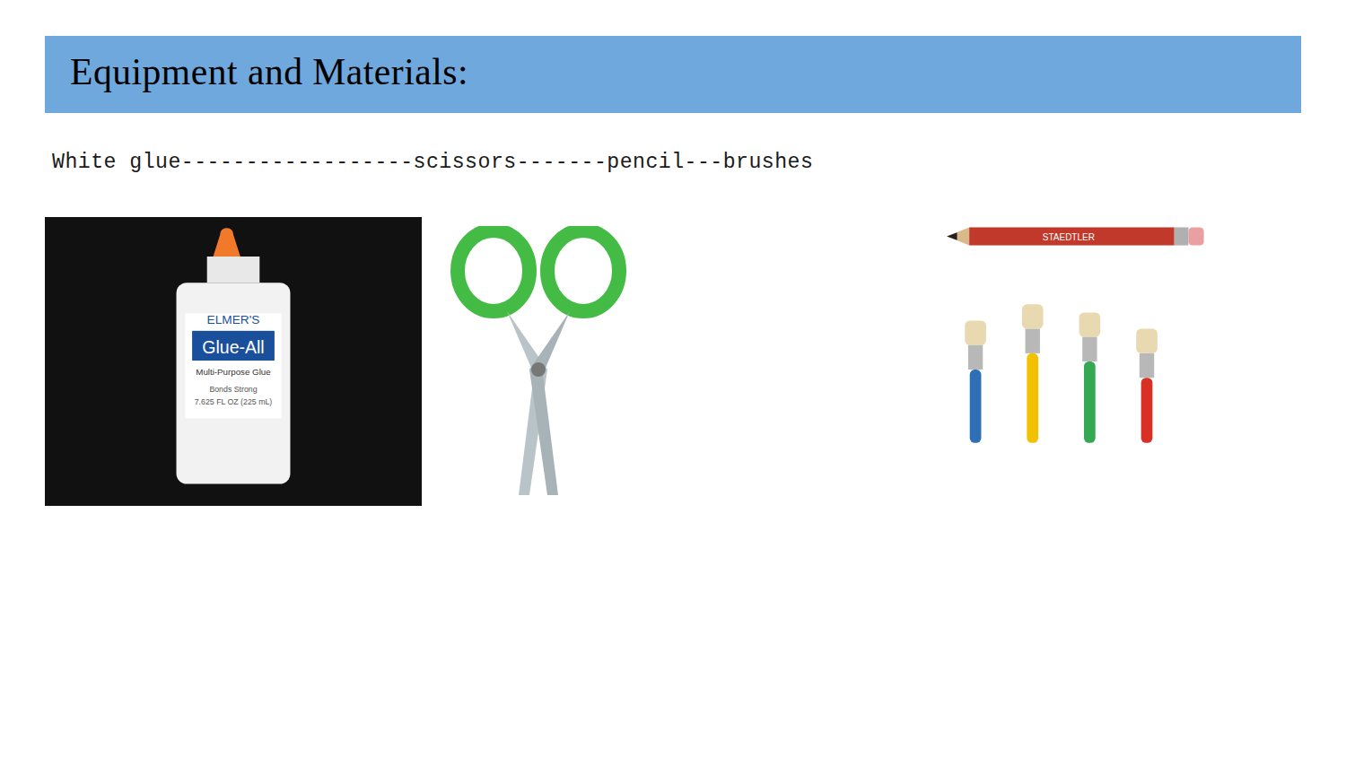Equipment and Materials:
White glue------------------scissors-------pencil---brushes
White glue (Elmer's Glue-All)
Scissors
Pencil
Brushes